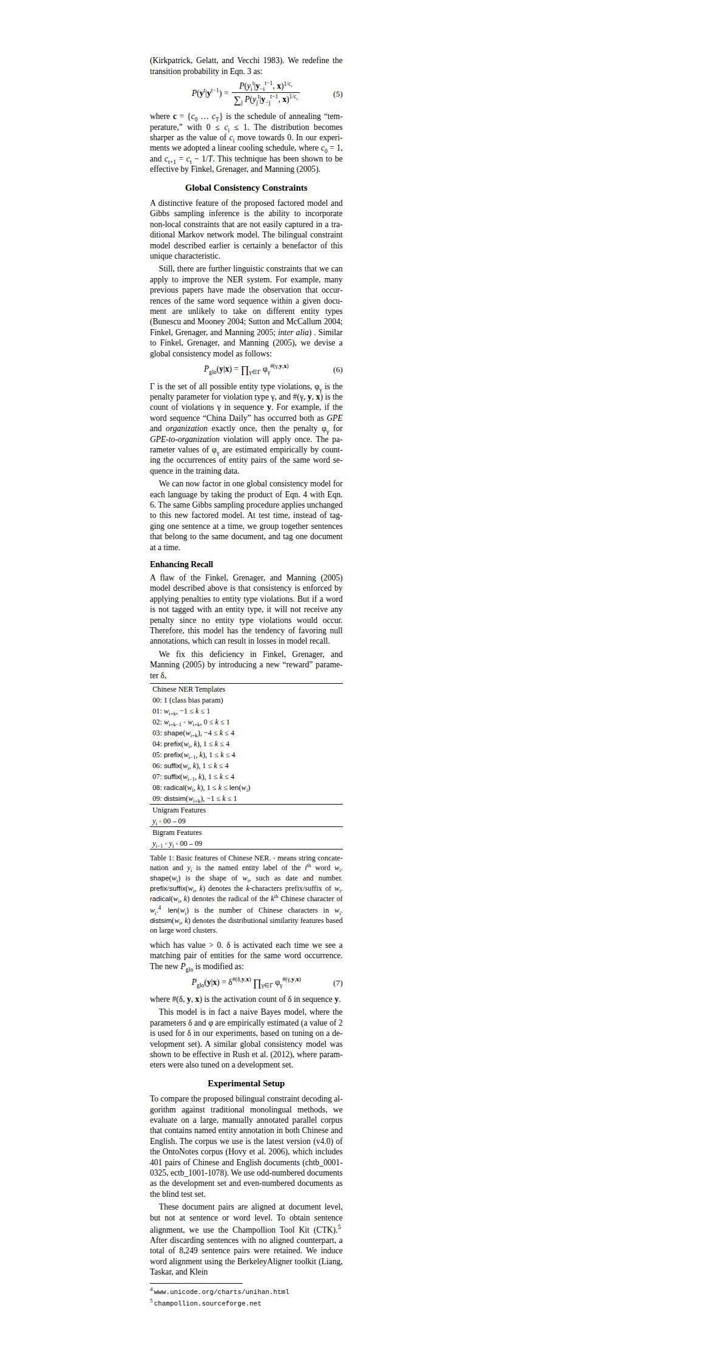(Kirkpatrick, Gelatt, and Vecchi 1983). We redefine the transition probability in Eqn. 3 as:
P(yt|yt−1) = P(yit|y−it−1, x)1/ct ∑j P(yjt|y−jt−1, x)1/ct (5)
where c = {c0 … cT} is the schedule of annealing “temperature,” with 0 ≤ ci ≤ 1. The distribution becomes sharper as the value of ci move towards 0. In our experiments we adopted a linear cooling schedule, where c0 = 1, and ct+1 = ct − 1/T. This technique has been shown to be effective by Finkel, Grenager, and Manning (2005).
Global Consistency Constraints
A distinctive feature of the proposed factored model and Gibbs sampling inference is the ability to incorporate non-local constraints that are not easily captured in a traditional Markov network model. The bilingual constraint model described earlier is certainly a benefactor of this unique characteristic.
Still, there are further linguistic constraints that we can apply to improve the NER system. For example, many previous papers have made the observation that occurrences of the same word sequence within a given document are unlikely to take on different entity types (Bunescu and Mooney 2004; Sutton and McCallum 2004; Finkel, Grenager, and Manning 2005; inter alia) . Similar to Finkel, Grenager, and Manning (2005), we devise a global consistency model as follows:
Pglo(y|x) = ∏γ∈Γ φγ#(γ,y,x) (6)
Γ is the set of all possible entity type violations, φγ is the penalty parameter for violation type γ, and #(γ, y, x) is the count of violations γ in sequence y. For example, if the word sequence “China Daily” has occurred both as GPE and organization exactly once, then the penalty φγ for GPE-to-organization violation will apply once. The parameter values of φγ are estimated empirically by counting the occurrences of entity pairs of the same word sequence in the training data.
We can now factor in one global consistency model for each language by taking the product of Eqn. 4 with Eqn. 6. The same Gibbs sampling procedure applies unchanged to this new factored model. At test time, instead of tagging one sentence at a time, we group together sentences that belong to the same document, and tag one document at a time.
Enhancing Recall
A flaw of the Finkel, Grenager, and Manning (2005) model described above is that consistency is enforced by applying penalties to entity type violations. But if a word is not tagged with an entity type, it will not receive any penalty since no entity type violations would occur. Therefore, this model has the tendency of favoring null annotations, which can result in losses in model recall.
We fix this deficiency in Finkel, Grenager, and Manning (2005) by introducing a new “reward” parameter δ,
| Chinese NER Templates |
| 00: 1 (class bias param) |
| 01: w i+k , −1 ≤ k ≤ 1 |
| 02: w i+k−1 ◦ w i+k , 0 ≤ k ≤ 1 |
| 03: shape ( w i+k ), −4 ≤ k ≤ 4 |
| 04: prefix ( w i , k ), 1 ≤ k ≤ 4 |
| 05: prefix ( w i−1 , k ), 1 ≤ k ≤ 4 |
| 06: suffix ( w i , k ), 1 ≤ k ≤ 4 |
| 07: suffix ( w i−1 , k ), 1 ≤ k ≤ 4 |
| 08: radical ( w i , k ), 1 ≤ k ≤ len ( w i ) |
| 09: distsim ( w i+k ), −1 ≤ k ≤ 1 |
| Unigram Features |
| y i ◦ 00 – 09 |
| Bigram Features |
| y i−1 ◦ y i ◦ 00 – 09 |
Table 1: Basic features of Chinese NER. ◦ means string concatenation and yi is the named entity label of the ith word wi. shape(wi) is the shape of wi, such as date and number. prefix/suffix(wi, k) denotes the k-characters prefix/suffix of wi. radical(wi, k) denotes the radical of the kth Chinese character of wi.4 len(wi) is the number of Chinese characters in wi. distsim(wi, k) denotes the distributional similarity features based on large word clusters.
which has value > 0. δ is activated each time we see a matching pair of entities for the same word occurrence. The new Pglo is modified as:
Pglo(y|x) = δ#(δ,y,x) ∏γ∈Γ φγ#(γ,y,x) (7)
where #(δ, y, x) is the activation count of δ in sequence y.
This model is in fact a naive Bayes model, where the parameters δ and φ are empirically estimated (a value of 2 is used for δ in our experiments, based on tuning on a development set). A similar global consistency model was shown to be effective in Rush et al. (2012), where parameters were also tuned on a development set.
Experimental Setup
To compare the proposed bilingual constraint decoding algorithm against traditional monolingual methods, we evaluate on a large, manually annotated parallel corpus that contains named entity annotation in both Chinese and English. The corpus we use is the latest version (v4.0) of the OntoNotes corpus (Hovy et al. 2006), which includes 401 pairs of Chinese and English documents (chtb_0001-0325, ectb_1001-1078). We use odd-numbered documents as the development set and even-numbered documents as the blind test set.
These document pairs are aligned at document level, but not at sentence or word level. To obtain sentence alignment, we use the Champollion Tool Kit (CTK).5 After discarding sentences with no aligned counterpart, a total of 8,249 sentence pairs were retained. We induce word alignment using the BerkeleyAligner toolkit (Liang, Taskar, and Klein
4 www.unicode.org/charts/unihan.html
5 champollion.sourceforge.net